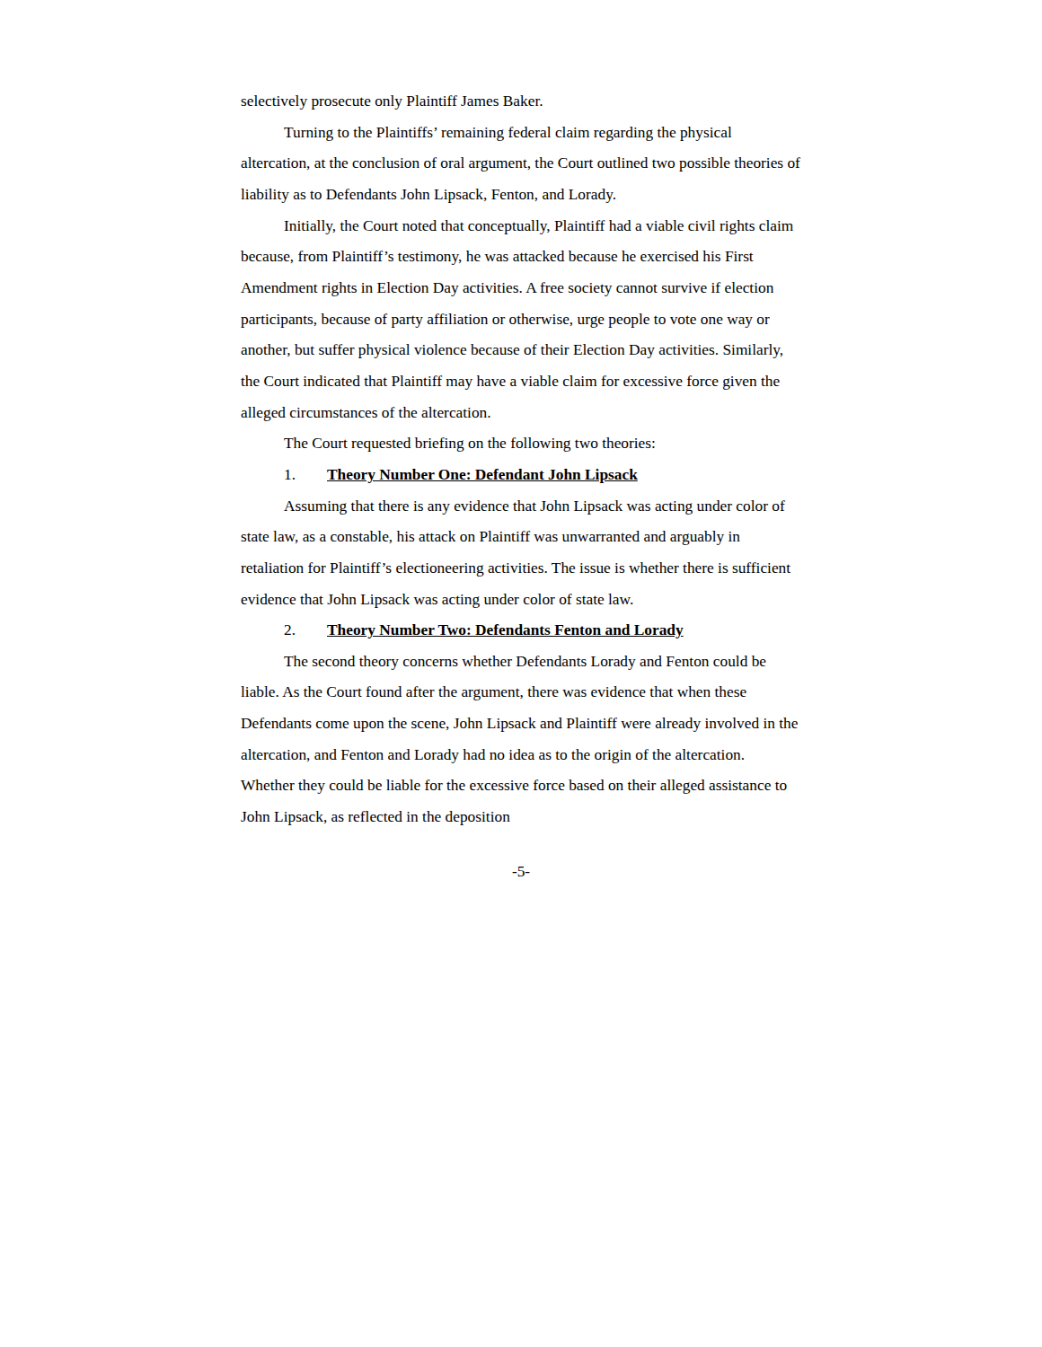selectively prosecute only Plaintiff James Baker.
Turning to the Plaintiffs’ remaining federal claim regarding the physical altercation, at the conclusion of oral argument, the Court outlined two possible theories of liability as to Defendants John Lipsack, Fenton, and Lorady.
Initially, the Court noted that conceptually, Plaintiff had a viable civil rights claim because, from Plaintiff’s testimony, he was attacked because he exercised his First Amendment rights in Election Day activities. A free society cannot survive if election participants, because of party affiliation or otherwise, urge people to vote one way or another, but suffer physical violence because of their Election Day activities. Similarly, the Court indicated that Plaintiff may have a viable claim for excessive force given the alleged circumstances of the altercation.
The Court requested briefing on the following two theories:
1. Theory Number One: Defendant John Lipsack
Assuming that there is any evidence that John Lipsack was acting under color of state law, as a constable, his attack on Plaintiff was unwarranted and arguably in retaliation for Plaintiff’s electioneering activities. The issue is whether there is sufficient evidence that John Lipsack was acting under color of state law.
2. Theory Number Two: Defendants Fenton and Lorady
The second theory concerns whether Defendants Lorady and Fenton could be liable. As the Court found after the argument, there was evidence that when these Defendants come upon the scene, John Lipsack and Plaintiff were already involved in the altercation, and Fenton and Lorady had no idea as to the origin of the altercation. Whether they could be liable for the excessive force based on their alleged assistance to John Lipsack, as reflected in the deposition
-5-